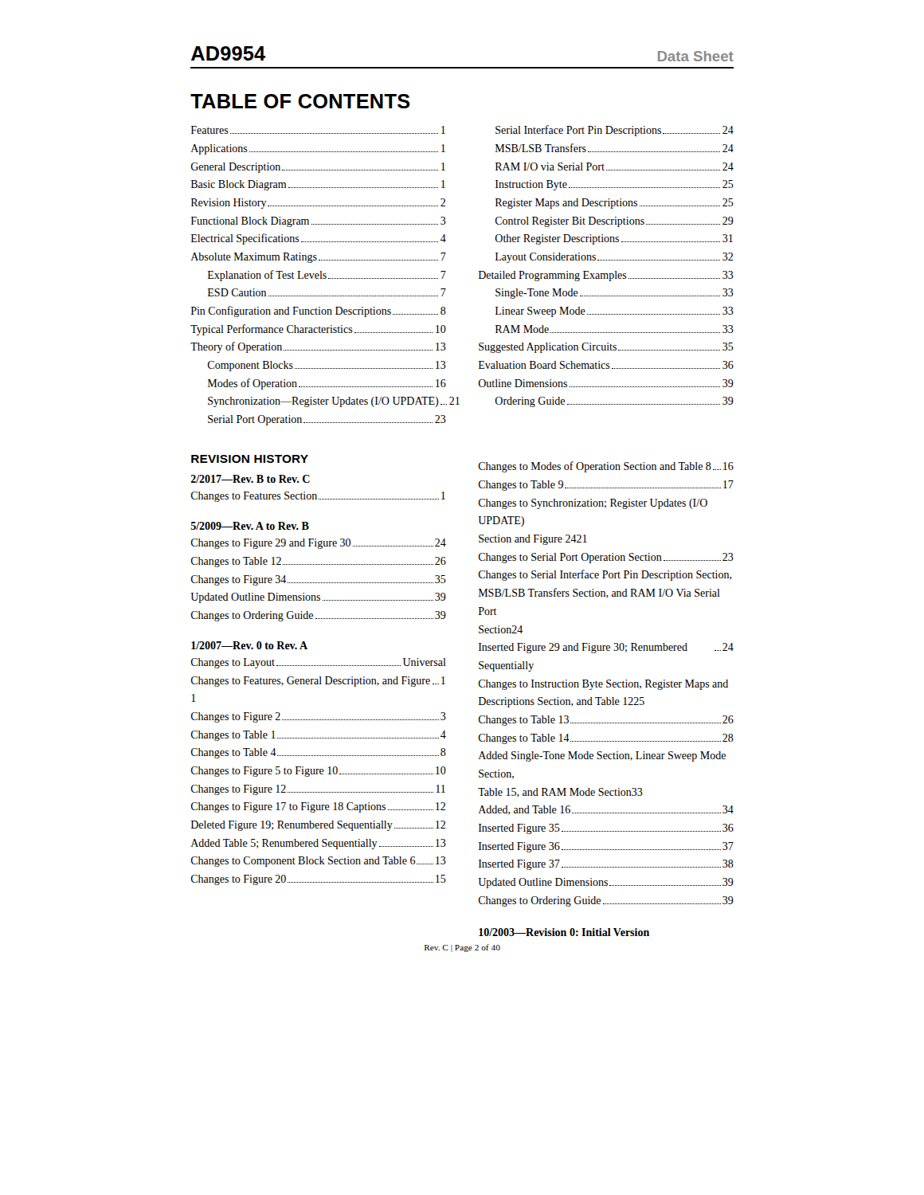AD9954
Data Sheet
TABLE OF CONTENTS
Features 1
Applications 1
General Description 1
Basic Block Diagram 1
Revision History 2
Functional Block Diagram 3
Electrical Specifications 4
Absolute Maximum Ratings 7
Explanation of Test Levels 7
ESD Caution 7
Pin Configuration and Function Descriptions 8
Typical Performance Characteristics 10
Theory of Operation 13
Component Blocks 13
Modes of Operation 16
Synchronization—Register Updates (I/O UPDATE) 21
Serial Port Operation 23
REVISION HISTORY
2/2017—Rev. B to Rev. C
Changes to Features Section 1
5/2009—Rev. A to Rev. B
Changes to Figure 29 and Figure 30 24
Changes to Table 12 26
Changes to Figure 34 35
Updated Outline Dimensions 39
Changes to Ordering Guide 39
1/2007—Rev. 0 to Rev. A
Changes to Layout Universal
Changes to Features, General Description, and Figure 1 1
Changes to Figure 2 3
Changes to Table 1 4
Changes to Table 4 8
Changes to Figure 5 to Figure 10 10
Changes to Figure 12 11
Changes to Figure 17 to Figure 18 Captions 12
Deleted Figure 19; Renumbered Sequentially 12
Added Table 5; Renumbered Sequentially 13
Changes to Component Block Section and Table 6 13
Changes to Figure 20 15
Serial Interface Port Pin Descriptions 24
MSB/LSB Transfers 24
RAM I/O via Serial Port 24
Instruction Byte 25
Register Maps and Descriptions 25
Control Register Bit Descriptions 29
Other Register Descriptions 31
Layout Considerations 32
Detailed Programming Examples 33
Single-Tone Mode 33
Linear Sweep Mode 33
RAM Mode 33
Suggested Application Circuits 35
Evaluation Board Schematics 36
Outline Dimensions 39
Ordering Guide 39
Changes to Modes of Operation Section and Table 8 16
Changes to Table 9 17
Changes to Synchronization; Register Updates (I/O UPDATE) Section and Figure 24 21
Changes to Serial Port Operation Section 23
Changes to Serial Interface Port Pin Description Section, MSB/LSB Transfers Section, and RAM I/O Via Serial Port Section 24
Inserted Figure 29 and Figure 30; Renumbered Sequentially 24
Changes to Instruction Byte Section, Register Maps and Descriptions Section, and Table 12 25
Changes to Table 13 26
Changes to Table 14 28
Added Single-Tone Mode Section, Linear Sweep Mode Section, Table 15, and RAM Mode Section 33
Added, and Table 16 34
Inserted Figure 35 36
Inserted Figure 36 37
Inserted Figure 37 38
Updated Outline Dimensions 39
Changes to Ordering Guide 39
10/2003—Revision 0: Initial Version
Rev. C | Page 2 of 40